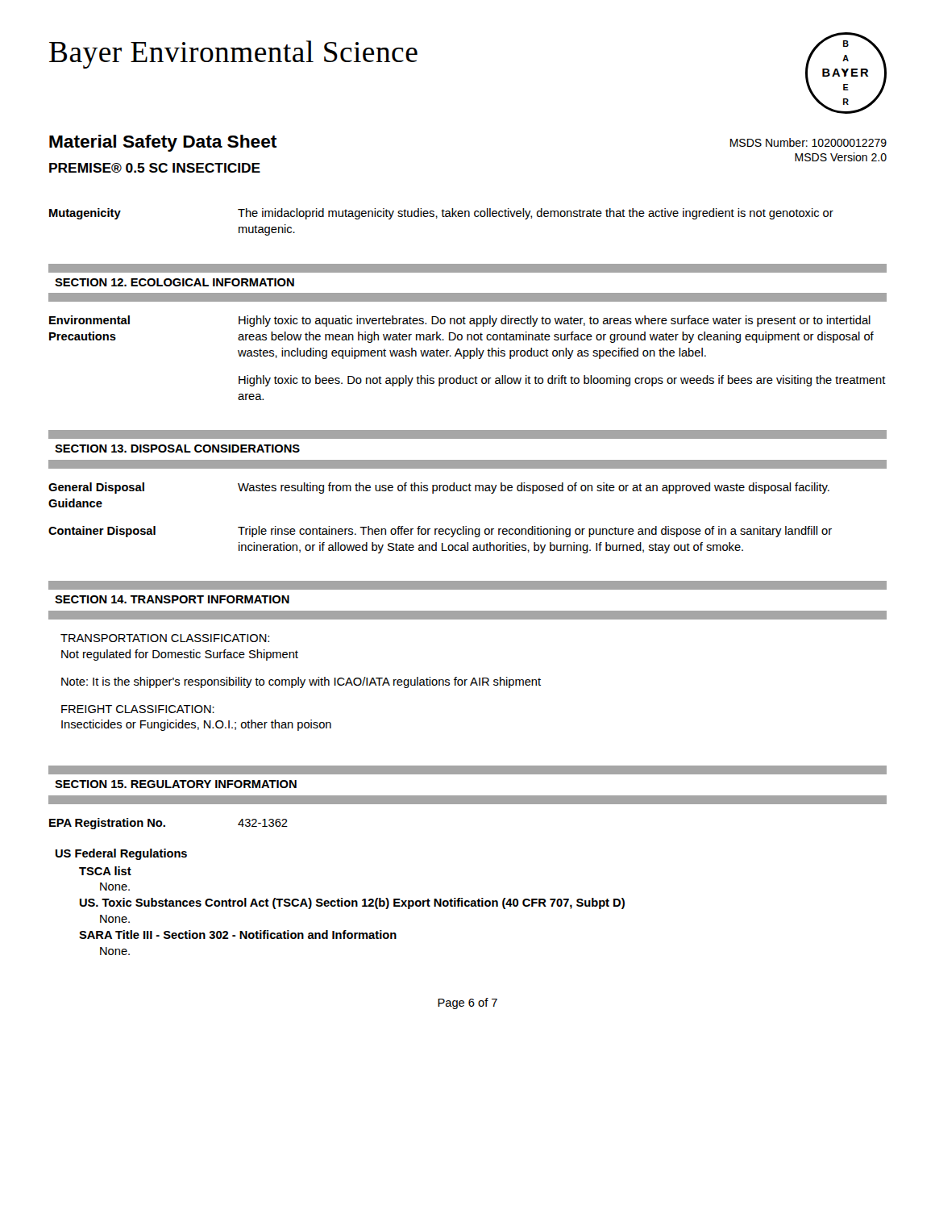Bayer Environmental Science
BAYER
B A Y E R
Material Safety Data Sheet
PREMISE® 0.5 SC INSECTICIDE
MSDS Number: 102000012279
MSDS Version 2.0
| Mutagenicity | The imidacloprid mutagenicity studies, taken collectively, demonstrate that the active ingredient is not genotoxic or mutagenic. |
SECTION 12. ECOLOGICAL INFORMATION
| Environmental Precautions | Highly toxic to aquatic invertebrates. Do not apply directly to water, to areas where surface water is present or to intertidal areas below the mean high water mark. Do not contaminate surface or ground water by cleaning equipment or disposal of wastes, including equipment wash water. Apply this product only as specified on the label. Highly toxic to bees. Do not apply this product or allow it to drift to blooming crops or weeds if bees are visiting the treatment area. |
SECTION 13. DISPOSAL CONSIDERATIONS
| General Disposal Guidance | Wastes resulting from the use of this product may be disposed of on site or at an approved waste disposal facility. |
| Container Disposal | Triple rinse containers. Then offer for recycling or reconditioning or puncture and dispose of in a sanitary landfill or incineration, or if allowed by State and Local authorities, by burning. If burned, stay out of smoke. |
SECTION 14. TRANSPORT INFORMATION
TRANSPORTATION CLASSIFICATION:
Not regulated for Domestic Surface Shipment
Note: It is the shipper's responsibility to comply with ICAO/IATA regulations for AIR shipment
FREIGHT CLASSIFICATION:
Insecticides or Fungicides, N.O.I.; other than poison
SECTION 15. REGULATORY INFORMATION
| EPA Registration No. | 432-1362 |
US Federal Regulations
TSCA list
None.
US. Toxic Substances Control Act (TSCA) Section 12(b) Export Notification (40 CFR 707, Subpt D)
None.
SARA Title III - Section 302 - Notification and Information
None.
Page 6 of 7